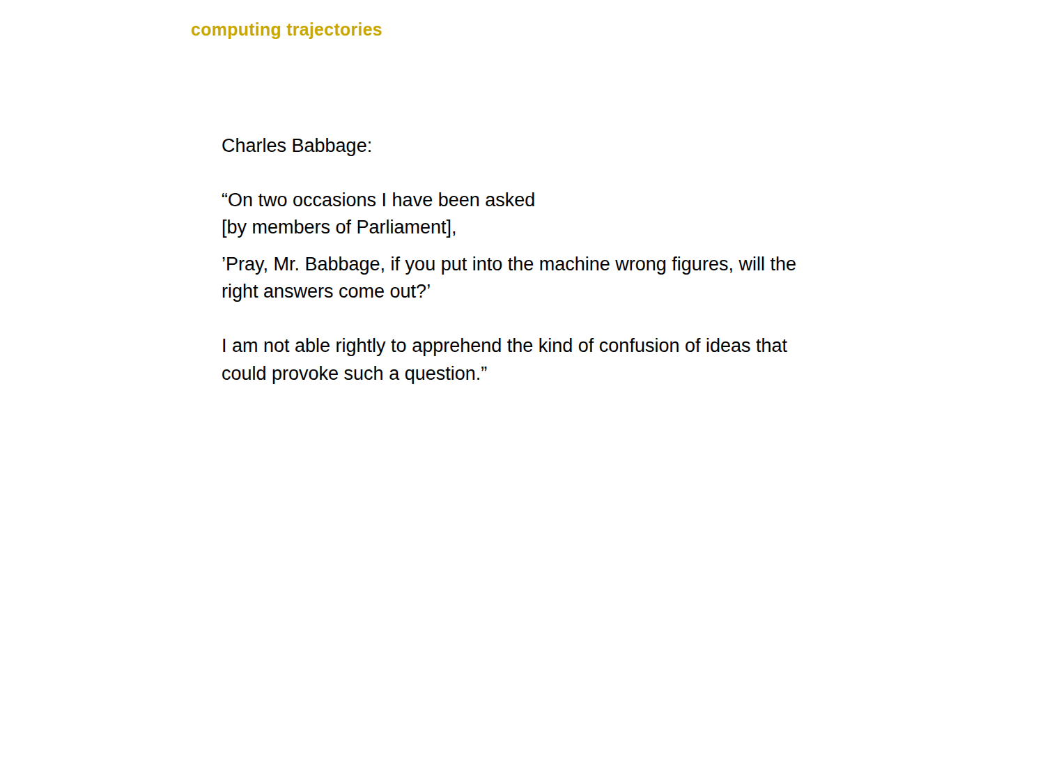computing trajectories
Charles Babbage:
“On two occasions I have been asked
[by members of Parliament],
’Pray, Mr. Babbage, if you put into the machine wrong figures, will the right answers come out?’
I am not able rightly to apprehend the kind of confusion of ideas that could provoke such a question.”